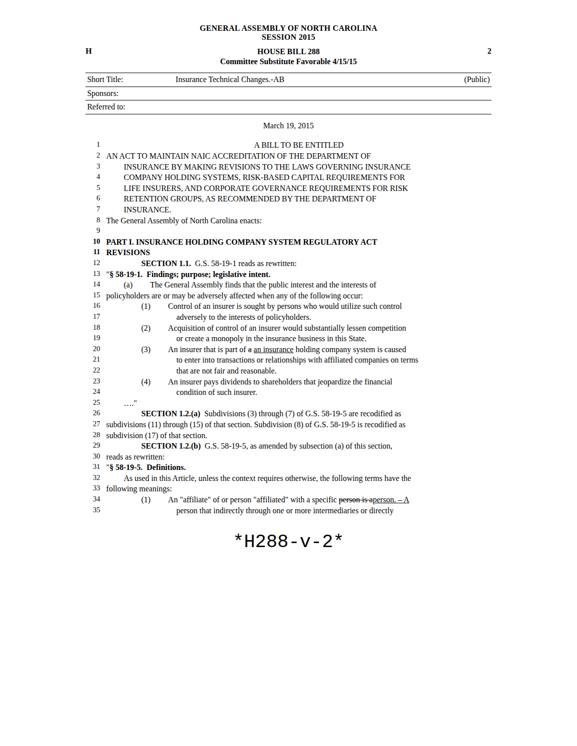GENERAL ASSEMBLY OF NORTH CAROLINA
SESSION 2015
H 2
HOUSE BILL 288
Committee Substitute Favorable 4/15/15
| Short Title: | Insurance Technical Changes.-AB | (Public) |
| Sponsors: |
| Referred to: |
March 19, 2015
A BILL TO BE ENTITLED
AN ACT TO MAINTAIN NAIC ACCREDITATION OF THE DEPARTMENT OF
INSURANCE BY MAKING REVISIONS TO THE LAWS GOVERNING INSURANCE
COMPANY HOLDING SYSTEMS, RISK-BASED CAPITAL REQUIREMENTS FOR
LIFE INSURERS, AND CORPORATE GOVERNANCE REQUIREMENTS FOR RISK
RETENTION GROUPS, AS RECOMMENDED BY THE DEPARTMENT OF
INSURANCE.
The General Assembly of North Carolina enacts:
PART I. INSURANCE HOLDING COMPANY SYSTEM REGULATORY ACT
REVISIONS
SECTION 1.1. G.S. 58-19-1 reads as rewritten:
"§ 58-19-1. Findings; purpose; legislative intent.
(a) The General Assembly finds that the public interest and the interests of
policyholders are or may be adversely affected when any of the following occur:
(1) Control of an insurer is sought by persons who would utilize such control
adversely to the interests of policyholders.
(2) Acquisition of control of an insurer would substantially lessen competition
or create a monopoly in the insurance business in this State.
(3) An insurer that is part of a an insurance holding company system is caused
to enter into transactions or relationships with affiliated companies on terms
that are not fair and reasonable.
(4) An insurer pays dividends to shareholders that jeopardize the financial
condition of such insurer.
…."
SECTION 1.2.(a) Subdivisions (3) through (7) of G.S. 58-19-5 are recodified as
subdivisions (11) through (15) of that section. Subdivision (8) of G.S. 58-19-5 is recodified as
subdivision (17) of that section.
SECTION 1.2.(b) G.S. 58-19-5, as amended by subsection (a) of this section,
reads as rewritten:
"§ 58-19-5. Definitions.
As used in this Article, unless the context requires otherwise, the following terms have the
following meanings:
(1) An "affiliate" of or person "affiliated" with a specific person is a person. – A
person that indirectly through one or more intermediaries or directly
*H288-v-2*